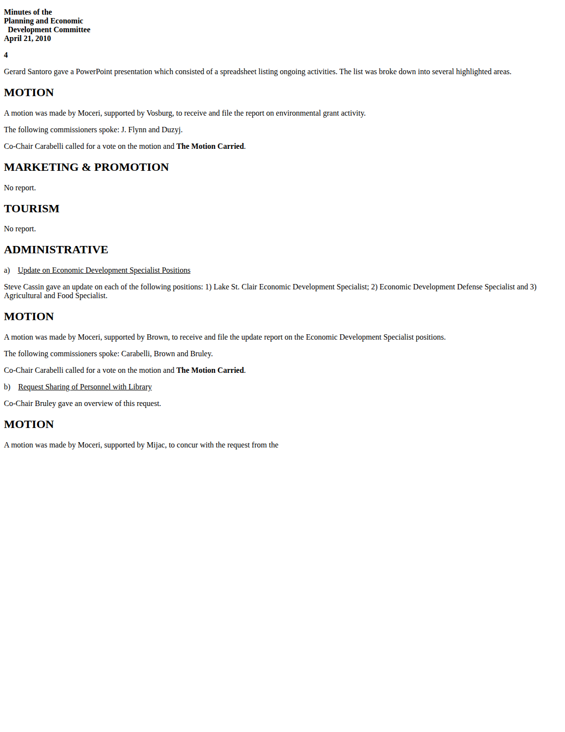Minutes of the
Planning and Economic
Development Committee
April 21, 2010
4
Gerard Santoro gave a PowerPoint presentation which consisted of a spreadsheet listing ongoing activities. The list was broke down into several highlighted areas.
MOTION
A motion was made by Moceri, supported by Vosburg, to receive and file the report on environmental grant activity.
The following commissioners spoke: J. Flynn and Duzyj.
Co-Chair Carabelli called for a vote on the motion and The Motion Carried.
MARKETING & PROMOTION
No report.
TOURISM
No report.
ADMINISTRATIVE
a) Update on Economic Development Specialist Positions
Steve Cassin gave an update on each of the following positions: 1) Lake St. Clair Economic Development Specialist; 2) Economic Development Defense Specialist and 3) Agricultural and Food Specialist.
MOTION
A motion was made by Moceri, supported by Brown, to receive and file the update report on the Economic Development Specialist positions.
The following commissioners spoke: Carabelli, Brown and Bruley.
Co-Chair Carabelli called for a vote on the motion and The Motion Carried.
b) Request Sharing of Personnel with Library
Co-Chair Bruley gave an overview of this request.
MOTION
A motion was made by Moceri, supported by Mijac, to concur with the request from the